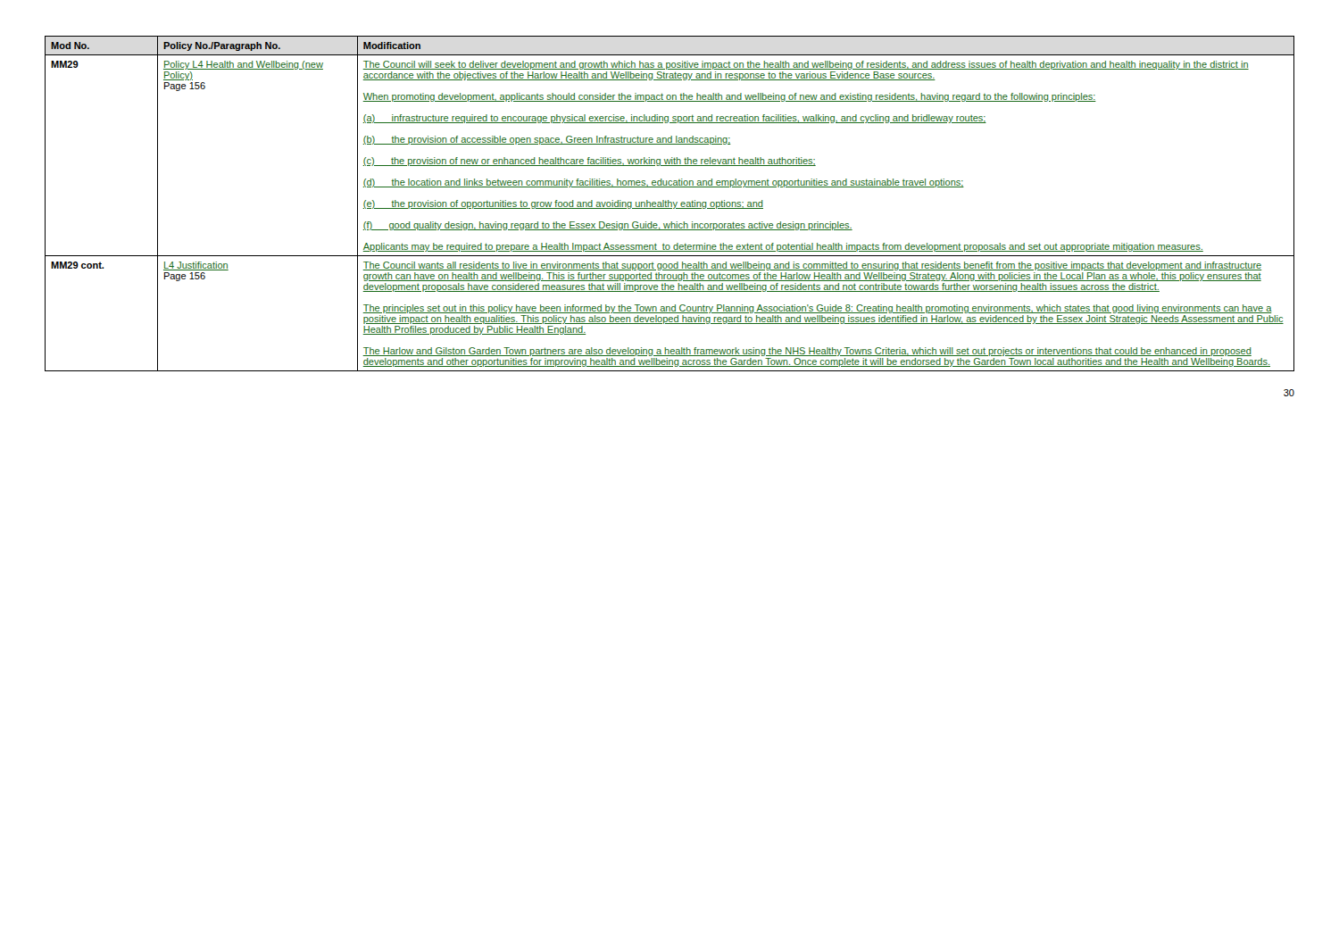| Mod No. | Policy No./Paragraph No. | Modification |
| --- | --- | --- |
| MM29 | Policy L4 Health and Wellbeing (new Policy) Page 156 | The Council will seek to deliver development and growth which has a positive impact on the health and wellbeing of residents, and address issues of health deprivation and health inequality in the district in accordance with the objectives of the Harlow Health and Wellbeing Strategy and in response to the various Evidence Base sources. When promoting development, applicants should consider the impact on the health and wellbeing of new and existing residents, having regard to the following principles: (a) infrastructure required to encourage physical exercise, including sport and recreation facilities, walking, and cycling and bridleway routes; (b) the provision of accessible open space, Green Infrastructure and landscaping; (c) the provision of new or enhanced healthcare facilities, working with the relevant health authorities; (d) the location and links between community facilities, homes, education and employment opportunities and sustainable travel options; (e) the provision of opportunities to grow food and avoiding unhealthy eating options; and (f) good quality design, having regard to the Essex Design Guide, which incorporates active design principles. Applicants may be required to prepare a Health Impact Assessment to determine the extent of potential health impacts from development proposals and set out appropriate mitigation measures. |
| MM29 cont. | L4 Justification Page 156 | The Council wants all residents to live in environments that support good health and wellbeing and is committed to ensuring that residents benefit from the positive impacts that development and infrastructure growth can have on health and wellbeing. This is further supported through the outcomes of the Harlow Health and Wellbeing Strategy. Along with policies in the Local Plan as a whole, this policy ensures that development proposals have considered measures that will improve the health and wellbeing of residents and not contribute towards further worsening health issues across the district. The principles set out in this policy have been informed by the Town and Country Planning Association's Guide 8: Creating health promoting environments, which states that good living environments can have a positive impact on health equalities. This policy has also been developed having regard to health and wellbeing issues identified in Harlow, as evidenced by the Essex Joint Strategic Needs Assessment and Public Health Profiles produced by Public Health England. The Harlow and Gilston Garden Town partners are also developing a health framework using the NHS Healthy Towns Criteria, which will set out projects or interventions that could be enhanced in proposed developments and other opportunities for improving health and wellbeing across the Garden Town. Once complete it will be endorsed by the Garden Town local authorities and the Health and Wellbeing Boards. |
30